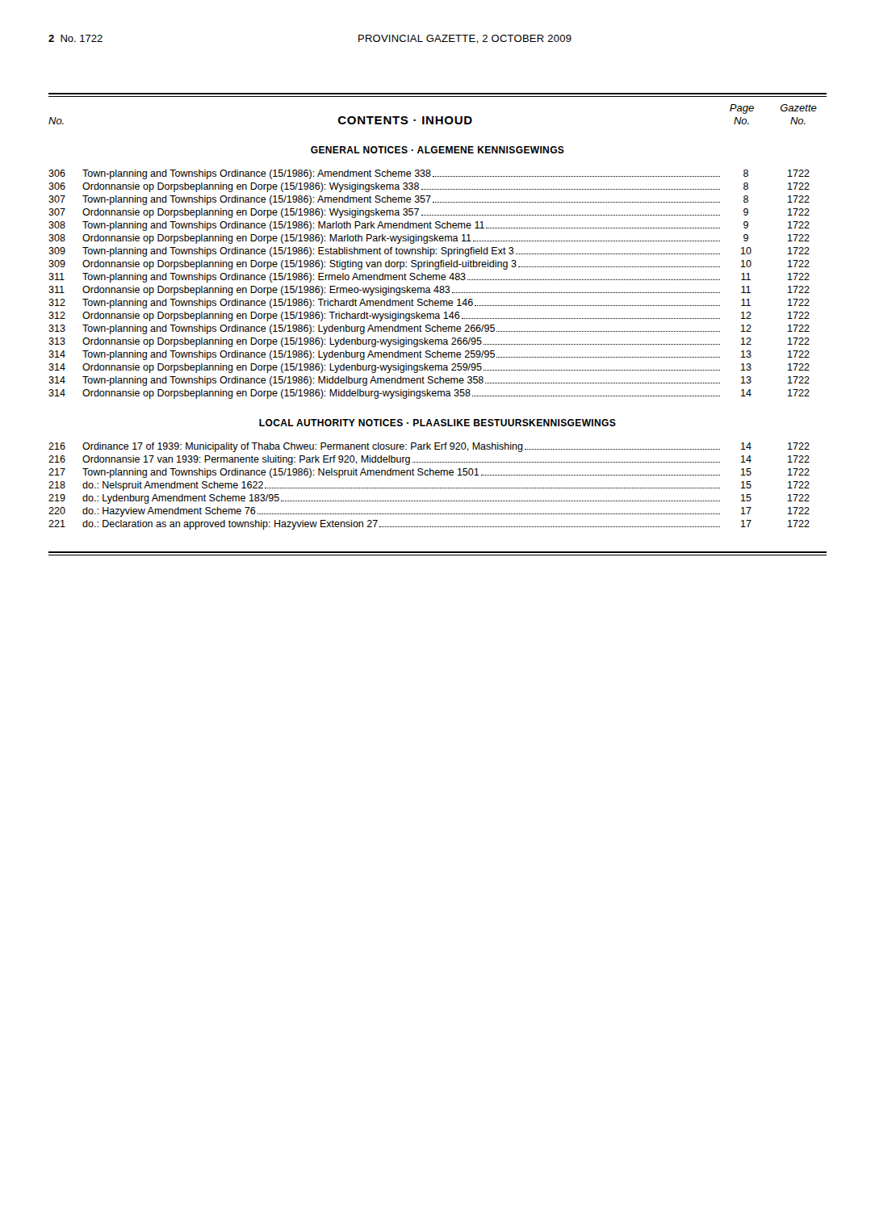2 No. 1722
PROVINCIAL GAZETTE, 2 OCTOBER 2009
No.
CONTENTS · INHOUD
Page
No.
Gazette
No.
GENERAL NOTICES · ALGEMENE KENNISGEWINGS
| 306 | Town-planning and Townships Ordinance (15/1986): Amendment Scheme 338 | 8 | 1722 |
| 306 | Ordonnansie op Dorpsbeplanning en Dorpe (15/1986): Wysigingskema 338 | 8 | 1722 |
| 307 | Town-planning and Townships Ordinance (15/1986): Amendment Scheme 357 | 8 | 1722 |
| 307 | Ordonnansie op Dorpsbeplanning en Dorpe (15/1986): Wysigingskema 357 | 9 | 1722 |
| 308 | Town-planning and Townships Ordinance (15/1986): Marloth Park Amendment Scheme 11 | 9 | 1722 |
| 308 | Ordonnansie op Dorpsbeplanning en Dorpe (15/1986): Marloth Park-wysigingskema 11 | 9 | 1722 |
| 309 | Town-planning and Townships Ordinance (15/1986): Establishment of township: Springfield Ext 3 | 10 | 1722 |
| 309 | Ordonnansie op Dorpsbeplanning en Dorpe (15/1986): Stigting van dorp: Springfield-uitbreiding 3 | 10 | 1722 |
| 311 | Town-planning and Townships Ordinance (15/1986): Ermelo Amendment Scheme 483 | 11 | 1722 |
| 311 | Ordonnansie op Dorpsbeplanning en Dorpe (15/1986): Ermeo-wysigingskema 483 | 11 | 1722 |
| 312 | Town-planning and Townships Ordinance (15/1986): Trichardt Amendment Scheme 146 | 11 | 1722 |
| 312 | Ordonnansie op Dorpsbeplanning en Dorpe (15/1986): Trichardt-wysigingskema 146 | 12 | 1722 |
| 313 | Town-planning and Townships Ordinance (15/1986): Lydenburg Amendment Scheme 266/95 | 12 | 1722 |
| 313 | Ordonnansie op Dorpsbeplanning en Dorpe (15/1986): Lydenburg-wysigingskema 266/95 | 12 | 1722 |
| 314 | Town-planning and Townships Ordinance (15/1986): Lydenburg Amendment Scheme 259/95 | 13 | 1722 |
| 314 | Ordonnansie op Dorpsbeplanning en Dorpe (15/1986): Lydenburg-wysigingskema 259/95 | 13 | 1722 |
| 314 | Town-planning and Townships Ordinance (15/1986): Middelburg Amendment Scheme 358 | 13 | 1722 |
| 314 | Ordonnansie op Dorpsbeplanning en Dorpe (15/1986): Middelburg-wysigingskema 358 | 14 | 1722 |
LOCAL AUTHORITY NOTICES · PLAASLIKE BESTUURSKENNISGEWINGS
| 216 | Ordinance 17 of 1939: Municipality of Thaba Chweu: Permanent closure: Park Erf 920, Mashishing | 14 | 1722 |
| 216 | Ordonnansie 17 van 1939: Permanente sluiting: Park Erf 920, Middelburg | 14 | 1722 |
| 217 | Town-planning and Townships Ordinance (15/1986): Nelspruit Amendment Scheme 1501 | 15 | 1722 |
| 218 | do.: Nelspruit Amendment Scheme 1622 | 15 | 1722 |
| 219 | do.: Lydenburg Amendment Scheme 183/95 | 15 | 1722 |
| 220 | do.: Hazyview Amendment Scheme 76 | 17 | 1722 |
| 221 | do.: Declaration as an approved township: Hazyview Extension 27 | 17 | 1722 |